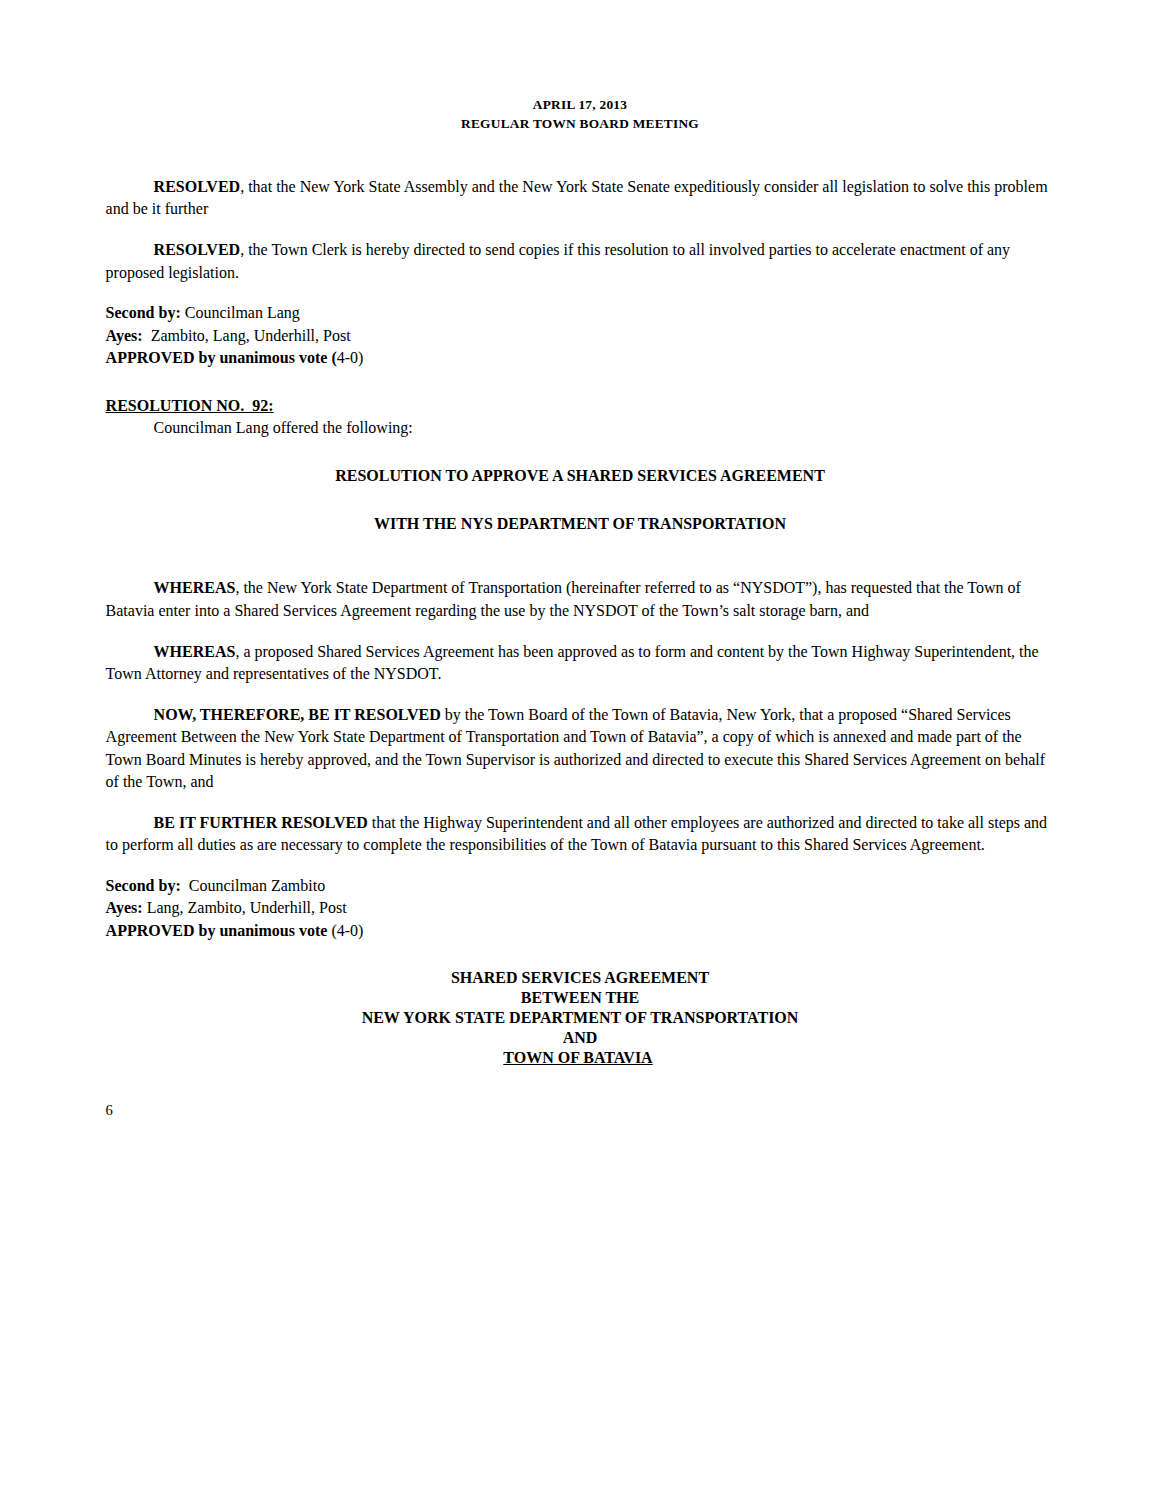APRIL 17, 2013
REGULAR TOWN BOARD MEETING
RESOLVED, that the New York State Assembly and the New York State Senate expeditiously consider all legislation to solve this problem and be it further
RESOLVED, the Town Clerk is hereby directed to send copies if this resolution to all involved parties to accelerate enactment of any proposed legislation.
Second by: Councilman Lang
Ayes: Zambito, Lang, Underhill, Post
APPROVED by unanimous vote (4-0)
RESOLUTION NO. 92:
Councilman Lang offered the following:
RESOLUTION TO APPROVE A SHARED SERVICES AGREEMENT
WITH THE NYS DEPARTMENT OF TRANSPORTATION
WHEREAS, the New York State Department of Transportation (hereinafter referred to as “NYSDOT”), has requested that the Town of Batavia enter into a Shared Services Agreement regarding the use by the NYSDOT of the Town’s salt storage barn, and
WHEREAS, a proposed Shared Services Agreement has been approved as to form and content by the Town Highway Superintendent, the Town Attorney and representatives of the NYSDOT.
NOW, THEREFORE, BE IT RESOLVED by the Town Board of the Town of Batavia, New York, that a proposed “Shared Services Agreement Between the New York State Department of Transportation and Town of Batavia”, a copy of which is annexed and made part of the Town Board Minutes is hereby approved, and the Town Supervisor is authorized and directed to execute this Shared Services Agreement on behalf of the Town, and
BE IT FURTHER RESOLVED that the Highway Superintendent and all other employees are authorized and directed to take all steps and to perform all duties as are necessary to complete the responsibilities of the Town of Batavia pursuant to this Shared Services Agreement.
Second by: Councilman Zambito
Ayes: Lang, Zambito, Underhill, Post
APPROVED by unanimous vote (4-0)
SHARED SERVICES AGREEMENT
BETWEEN THE
NEW YORK STATE DEPARTMENT OF TRANSPORTATION
AND
TOWN OF BATAVIA
6